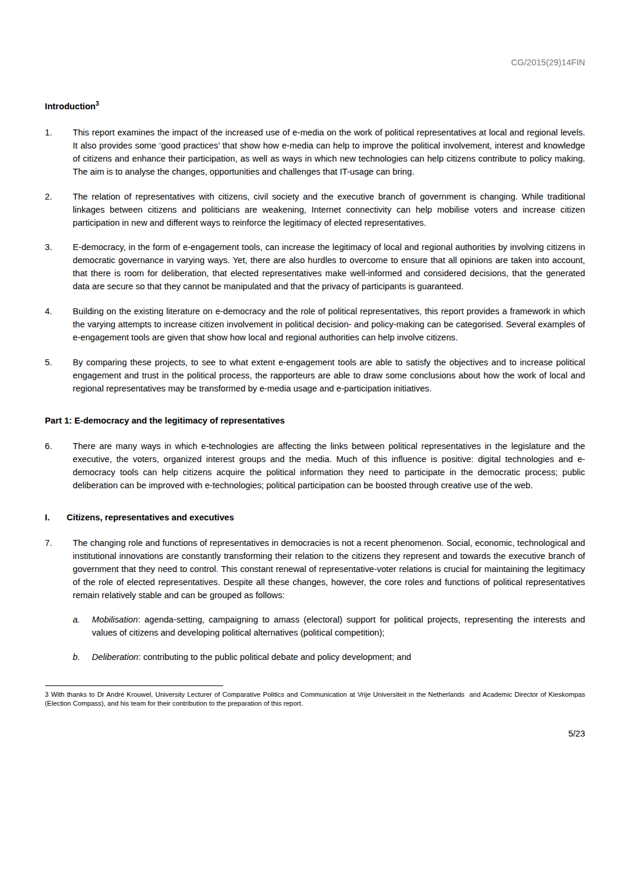CG/2015(29)14FIN
Introduction3
1.
This report examines the impact of the increased use of e-media on the work of political representatives at local and regional levels. It also provides some ‘good practices’ that show how e-media can help to improve the political involvement, interest and knowledge of citizens and enhance their participation, as well as ways in which new technologies can help citizens contribute to policy making. The aim is to analyse the changes, opportunities and challenges that IT-usage can bring.
2.
The relation of representatives with citizens, civil society and the executive branch of government is changing. While traditional linkages between citizens and politicians are weakening, Internet connectivity can help mobilise voters and increase citizen participation in new and different ways to reinforce the legitimacy of elected representatives.
3.
E-democracy, in the form of e-engagement tools, can increase the legitimacy of local and regional authorities by involving citizens in democratic governance in varying ways. Yet, there are also hurdles to overcome to ensure that all opinions are taken into account, that there is room for deliberation, that elected representatives make well-informed and considered decisions, that the generated data are secure so that they cannot be manipulated and that the privacy of participants is guaranteed.
4.
Building on the existing literature on e-democracy and the role of political representatives, this report provides a framework in which the varying attempts to increase citizen involvement in political decision- and policy-making can be categorised. Several examples of e-engagement tools are given that show how local and regional authorities can help involve citizens.
5.
By comparing these projects, to see to what extent e-engagement tools are able to satisfy the objectives and to increase political engagement and trust in the political process, the rapporteurs are able to draw some conclusions about how the work of local and regional representatives may be transformed by e-media usage and e-participation initiatives.
Part 1: E-democracy and the legitimacy of representatives
6.
There are many ways in which e-technologies are affecting the links between political representatives in the legislature and the executive, the voters, organized interest groups and the media. Much of this influence is positive: digital technologies and e-democracy tools can help citizens acquire the political information they need to participate in the democratic process; public deliberation can be improved with e-technologies; political participation can be boosted through creative use of the web.
I. Citizens, representatives and executives
7.
The changing role and functions of representatives in democracies is not a recent phenomenon. Social, economic, technological and institutional innovations are constantly transforming their relation to the citizens they represent and towards the executive branch of government that they need to control. This constant renewal of representative-voter relations is crucial for maintaining the legitimacy of the role of elected representatives. Despite all these changes, however, the core roles and functions of political representatives remain relatively stable and can be grouped as follows:
a. Mobilisation: agenda-setting, campaigning to amass (electoral) support for political projects, representing the interests and values of citizens and developing political alternatives (political competition);
b. Deliberation: contributing to the public political debate and policy development; and
3 With thanks to Dr André Krouwel, University Lecturer of Comparative Politics and Communication at Vrije Universiteit in the Netherlands and Academic Director of Kieskompas (Election Compass), and his team for their contribution to the preparation of this report.
5/23